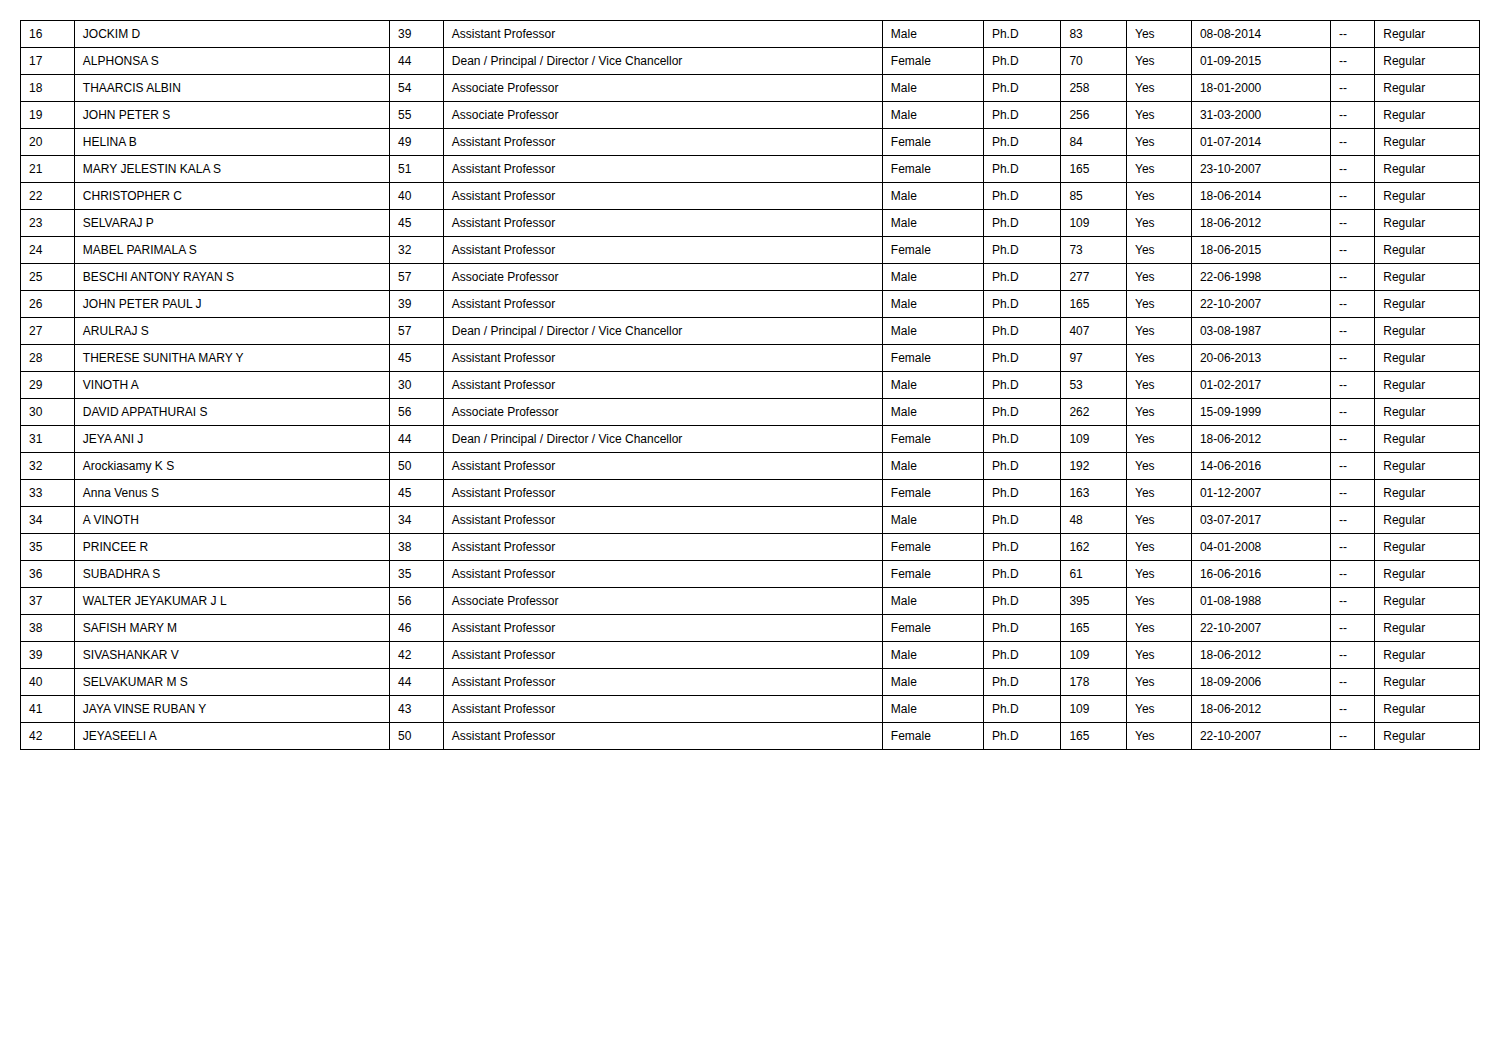| 16 | JOCKIM D | 39 | Assistant Professor | Male | Ph.D | 83 | Yes | 08-08-2014 | -- | Regular |
| 17 | ALPHONSA S | 44 | Dean / Principal / Director / Vice Chancellor | Female | Ph.D | 70 | Yes | 01-09-2015 | -- | Regular |
| 18 | THAARCIS ALBIN | 54 | Associate Professor | Male | Ph.D | 258 | Yes | 18-01-2000 | -- | Regular |
| 19 | JOHN PETER S | 55 | Associate Professor | Male | Ph.D | 256 | Yes | 31-03-2000 | -- | Regular |
| 20 | HELINA B | 49 | Assistant Professor | Female | Ph.D | 84 | Yes | 01-07-2014 | -- | Regular |
| 21 | MARY JELESTIN KALA S | 51 | Assistant Professor | Female | Ph.D | 165 | Yes | 23-10-2007 | -- | Regular |
| 22 | CHRISTOPHER C | 40 | Assistant Professor | Male | Ph.D | 85 | Yes | 18-06-2014 | -- | Regular |
| 23 | SELVARAJ P | 45 | Assistant Professor | Male | Ph.D | 109 | Yes | 18-06-2012 | -- | Regular |
| 24 | MABEL PARIMALA S | 32 | Assistant Professor | Female | Ph.D | 73 | Yes | 18-06-2015 | -- | Regular |
| 25 | BESCHI ANTONY RAYAN S | 57 | Associate Professor | Male | Ph.D | 277 | Yes | 22-06-1998 | -- | Regular |
| 26 | JOHN PETER PAUL J | 39 | Assistant Professor | Male | Ph.D | 165 | Yes | 22-10-2007 | -- | Regular |
| 27 | ARULRAJ S | 57 | Dean / Principal / Director / Vice Chancellor | Male | Ph.D | 407 | Yes | 03-08-1987 | -- | Regular |
| 28 | THERESE SUNITHA MARY Y | 45 | Assistant Professor | Female | Ph.D | 97 | Yes | 20-06-2013 | -- | Regular |
| 29 | VINOTH A | 30 | Assistant Professor | Male | Ph.D | 53 | Yes | 01-02-2017 | -- | Regular |
| 30 | DAVID APPATHURAI S | 56 | Associate Professor | Male | Ph.D | 262 | Yes | 15-09-1999 | -- | Regular |
| 31 | JEYA ANI J | 44 | Dean / Principal / Director / Vice Chancellor | Female | Ph.D | 109 | Yes | 18-06-2012 | -- | Regular |
| 32 | Arockiasamy K S | 50 | Assistant Professor | Male | Ph.D | 192 | Yes | 14-06-2016 | -- | Regular |
| 33 | Anna Venus S | 45 | Assistant Professor | Female | Ph.D | 163 | Yes | 01-12-2007 | -- | Regular |
| 34 | A VINOTH | 34 | Assistant Professor | Male | Ph.D | 48 | Yes | 03-07-2017 | -- | Regular |
| 35 | PRINCEE R | 38 | Assistant Professor | Female | Ph.D | 162 | Yes | 04-01-2008 | -- | Regular |
| 36 | SUBADHRA S | 35 | Assistant Professor | Female | Ph.D | 61 | Yes | 16-06-2016 | -- | Regular |
| 37 | WALTER JEYAKUMAR J L | 56 | Associate Professor | Male | Ph.D | 395 | Yes | 01-08-1988 | -- | Regular |
| 38 | SAFISH MARY M | 46 | Assistant Professor | Female | Ph.D | 165 | Yes | 22-10-2007 | -- | Regular |
| 39 | SIVASHANKAR V | 42 | Assistant Professor | Male | Ph.D | 109 | Yes | 18-06-2012 | -- | Regular |
| 40 | SELVAKUMAR M S | 44 | Assistant Professor | Male | Ph.D | 178 | Yes | 18-09-2006 | -- | Regular |
| 41 | JAYA VINSE RUBAN Y | 43 | Assistant Professor | Male | Ph.D | 109 | Yes | 18-06-2012 | -- | Regular |
| 42 | JEYASEELI A | 50 | Assistant Professor | Female | Ph.D | 165 | Yes | 22-10-2007 | -- | Regular |